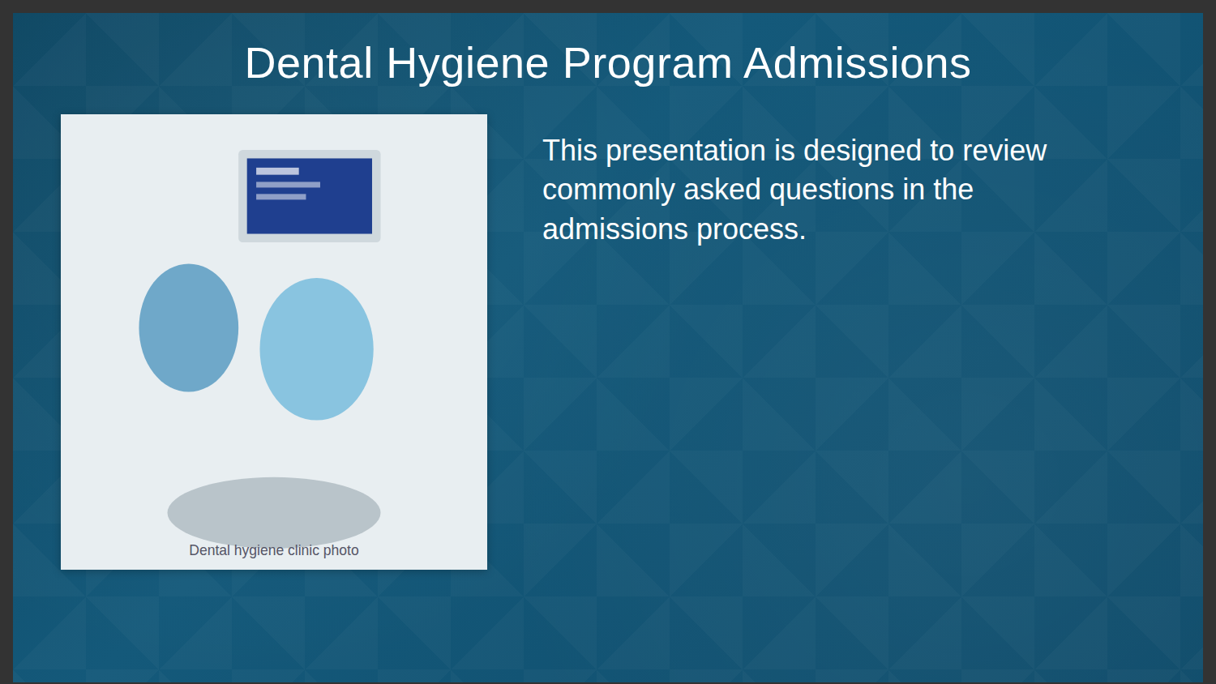Dental Hygiene Program Admissions
This presentation is designed to review commonly asked questions in the admissions process.